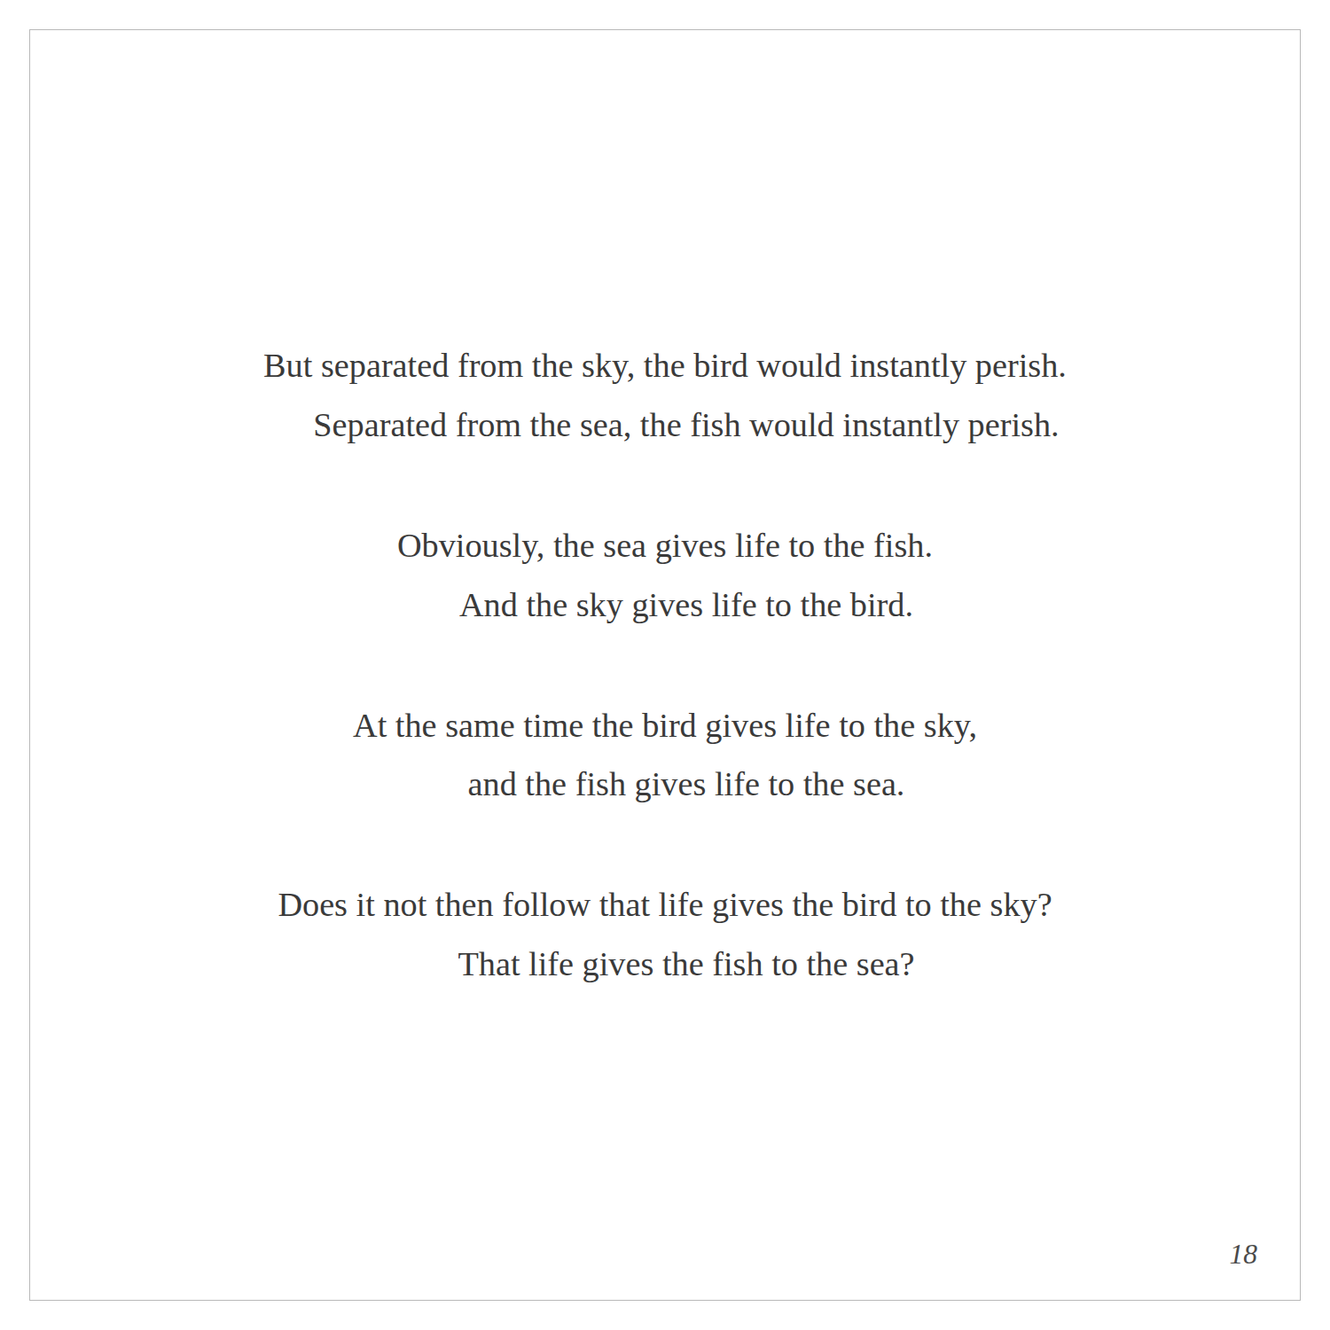But separated from the sky, the bird would instantly perish. Separated from the sea, the fish would instantly perish.
Obviously, the sea gives life to the fish. And the sky gives life to the bird.
At the same time the bird gives life to the sky, and the fish gives life to the sea.
Does it not then follow that life gives the bird to the sky? That life gives the fish to the sea?
18